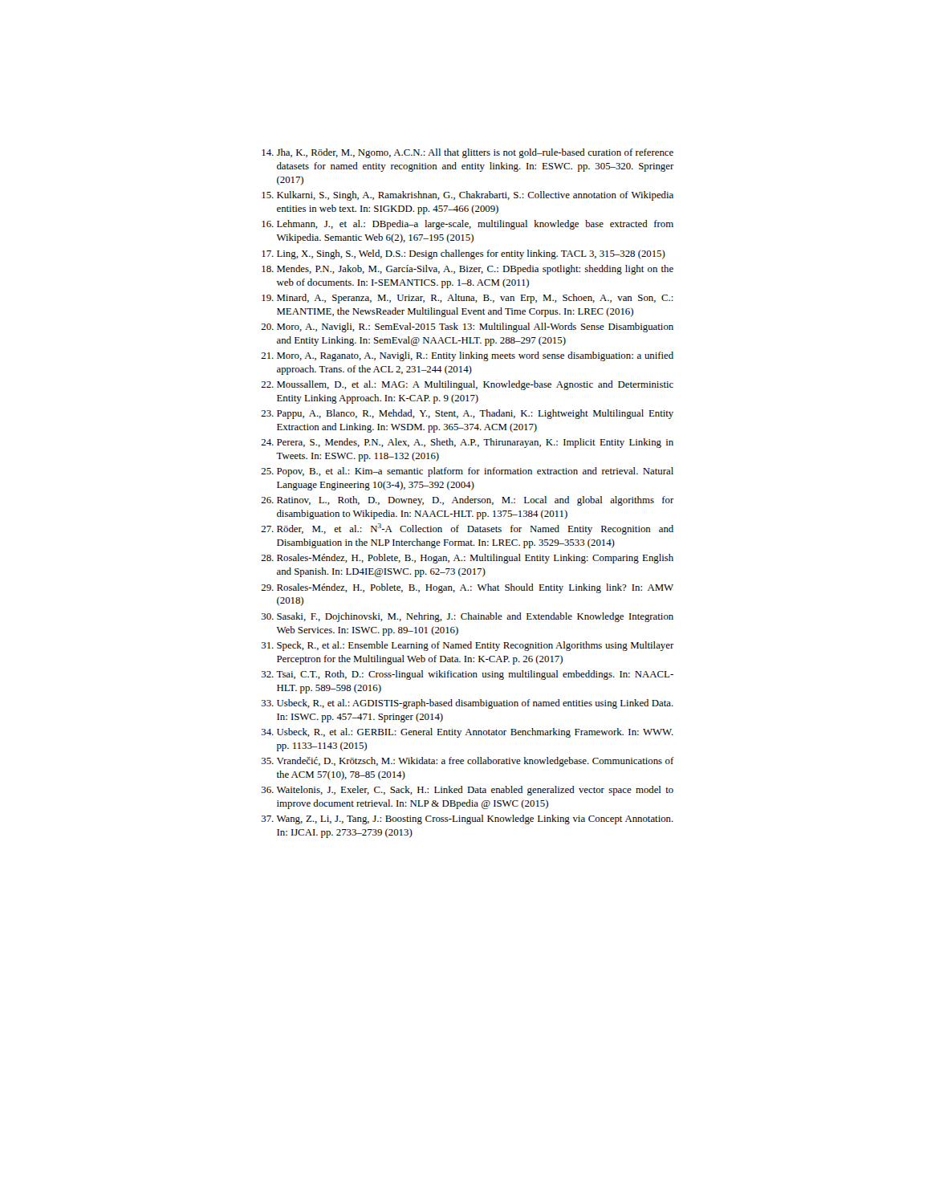14. Jha, K., Röder, M., Ngomo, A.C.N.: All that glitters is not gold–rule-based curation of reference datasets for named entity recognition and entity linking. In: ESWC. pp. 305–320. Springer (2017)
15. Kulkarni, S., Singh, A., Ramakrishnan, G., Chakrabarti, S.: Collective annotation of Wikipedia entities in web text. In: SIGKDD. pp. 457–466 (2009)
16. Lehmann, J., et al.: DBpedia–a large-scale, multilingual knowledge base extracted from Wikipedia. Semantic Web 6(2), 167–195 (2015)
17. Ling, X., Singh, S., Weld, D.S.: Design challenges for entity linking. TACL 3, 315–328 (2015)
18. Mendes, P.N., Jakob, M., García-Silva, A., Bizer, C.: DBpedia spotlight: shedding light on the web of documents. In: I-SEMANTICS. pp. 1–8. ACM (2011)
19. Minard, A., Speranza, M., Urizar, R., Altuna, B., van Erp, M., Schoen, A., van Son, C.: MEANTIME, the NewsReader Multilingual Event and Time Corpus. In: LREC (2016)
20. Moro, A., Navigli, R.: SemEval-2015 Task 13: Multilingual All-Words Sense Disambiguation and Entity Linking. In: SemEval@ NAACL-HLT. pp. 288–297 (2015)
21. Moro, A., Raganato, A., Navigli, R.: Entity linking meets word sense disambiguation: a unified approach. Trans. of the ACL 2, 231–244 (2014)
22. Moussallem, D., et al.: MAG: A Multilingual, Knowledge-base Agnostic and Deterministic Entity Linking Approach. In: K-CAP. p. 9 (2017)
23. Pappu, A., Blanco, R., Mehdad, Y., Stent, A., Thadani, K.: Lightweight Multilingual Entity Extraction and Linking. In: WSDM. pp. 365–374. ACM (2017)
24. Perera, S., Mendes, P.N., Alex, A., Sheth, A.P., Thirunarayan, K.: Implicit Entity Linking in Tweets. In: ESWC. pp. 118–132 (2016)
25. Popov, B., et al.: Kim–a semantic platform for information extraction and retrieval. Natural Language Engineering 10(3-4), 375–392 (2004)
26. Ratinov, L., Roth, D., Downey, D., Anderson, M.: Local and global algorithms for disambiguation to Wikipedia. In: NAACL-HLT. pp. 1375–1384 (2011)
27. Röder, M., et al.: N3-A Collection of Datasets for Named Entity Recognition and Disambiguation in the NLP Interchange Format. In: LREC. pp. 3529–3533 (2014)
28. Rosales-Méndez, H., Poblete, B., Hogan, A.: Multilingual Entity Linking: Comparing English and Spanish. In: LD4IE@ISWC. pp. 62–73 (2017)
29. Rosales-Méndez, H., Poblete, B., Hogan, A.: What Should Entity Linking link? In: AMW (2018)
30. Sasaki, F., Dojchinovski, M., Nehring, J.: Chainable and Extendable Knowledge Integration Web Services. In: ISWC. pp. 89–101 (2016)
31. Speck, R., et al.: Ensemble Learning of Named Entity Recognition Algorithms using Multilayer Perceptron for the Multilingual Web of Data. In: K-CAP. p. 26 (2017)
32. Tsai, C.T., Roth, D.: Cross-lingual wikification using multilingual embeddings. In: NAACL-HLT. pp. 589–598 (2016)
33. Usbeck, R., et al.: AGDISTIS-graph-based disambiguation of named entities using Linked Data. In: ISWC. pp. 457–471. Springer (2014)
34. Usbeck, R., et al.: GERBIL: General Entity Annotator Benchmarking Framework. In: WWW. pp. 1133–1143 (2015)
35. Vrandečić, D., Krötzsch, M.: Wikidata: a free collaborative knowledgebase. Communications of the ACM 57(10), 78–85 (2014)
36. Waitelonis, J., Exeler, C., Sack, H.: Linked Data enabled generalized vector space model to improve document retrieval. In: NLP & DBpedia @ ISWC (2015)
37. Wang, Z., Li, J., Tang, J.: Boosting Cross-Lingual Knowledge Linking via Concept Annotation. In: IJCAI. pp. 2733–2739 (2013)